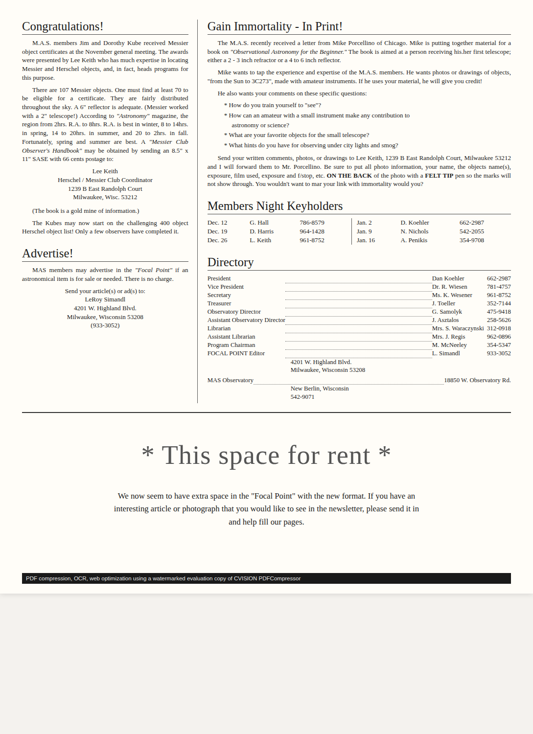Congratulations!
M.A.S. members Jim and Dorothy Kube received Messier object certificates at the November general meeting. The awards were presented by Lee Keith who has much expertise in locating Messier and Herschel objects, and, in fact, heads programs for this purpose.
There are 107 Messier objects. One must find at least 70 to be eligible for a certificate. They are fairly distributed throughout the sky. A 6" reflector is adequate. (Messier worked with a 2" telescope!) According to "Astronomy" magazine, the region from 2hrs. R.A. to 8hrs. R.A. is best in winter, 8 to 14hrs. in spring, 14 to 20hrs. in summer, and 20 to 2hrs. in fall. Fortunately, spring and summer are best. A "Messier Club Observer's Handbook" may be obtained by sending an 8.5" x 11" SASE with 66 cents postage to:
Lee Keith
Herschel / Messier Club Coordinator
1239 B East Randolph Court
Milwaukee, Wisc. 53212
(The book is a gold mine of information.)
The Kubes may now start on the challenging 400 object Herschel object list! Only a few observers have completed it.
Advertise!
MAS members may advertise in the "Focal Point" if an astronomical item is for sale or needed. There is no charge.
Send your article(s) or ad(s) to:
LeRoy Simandl
4201 W. Highland Blvd.
Milwaukee, Wisconsin 53208
(933-3052)
Gain Immortality - In Print!
The M.A.S. recently received a letter from Mike Porcellino of Chicago. Mike is putting together material for a book on "Observational Astronomy for the Beginner." The book is aimed at a person receiving his.her first telescope; either a 2 - 3 inch refractor or a 4 to 6 inch reflector.
Mike wants to tap the experience and expertise of the M.A.S. members. He wants photos or drawings of objects, "from the Sun to 3C273", made with amateur instruments. If he uses your material, he will give you credit!
He also wants your comments on these specific questions:
How do you train yourself to "see"?
How can an amateur with a small instrument make any contribution to
astronomy or science?
What are your favorite objects for the small telescope?
What hints do you have for observing under city lights and smog?
Send your written comments, photos, or drawings to Lee Keith, 1239 B East Randolph Court, Milwaukee 53212 and I will forward them to Mr. Porcellino. Be sure to put all photo information, your name, the objects name(s), exposure, film used, exposure and f/stop, etc. ON THE BACK of the photo with a FELT TIP pen so the marks will not show through. You wouldn't want to mar your link with immortality would you?
Members Night Keyholders
| Dec. 12 | G. Hall | 786-8579 | Jan. 2 | D. Koehler | 662-2987 |
| Dec. 19 | D. Harris | 964-1428 | Jan. 9 | N. Nichols | 542-2055 |
| Dec. 26 | L. Keith | 961-8752 | Jan. 16 | A. Penikis | 354-9708 |
Directory
| President | | Dan Koehler | | 662-2987 |
| Vice President | | Dr. R. Wiesen | | 781-4757 |
| Secretary | | Ms. K. Wesener | | 961-8752 |
| Treasurer | | J. Toeller | | 352-7144 |
| Observatory Director | | G. Samolyk | | 475-9418 |
| Assistant Observatory Director | | J. Asztalos | | 258-5626 |
| Librarian | | Mrs. S. Waraczynski | | 312-0918 |
| Assistant Librarian | | Mrs. J. Regis | | 962-0896 |
| Program Chairman | | M. McNeeley | | 354-5347 |
| FOCAL POINT Editor | | L. Simandl | | 933-3052 |
4201 W. Highland Blvd.
Milwaukee, Wisconsin 53208
| MAS Observatory | | 18850 W. Observatory Rd. |
New Berlin, Wisconsin
542-9071
* This space for rent *
We now seem to have extra space in the "Focal Point" with the new format. If you have an interesting article or photograph that you would like to see in the newsletter, please send it in and help fill our pages.
PDF compression, OCR, web optimization using a watermarked evaluation copy of CVISION PDFCompressor